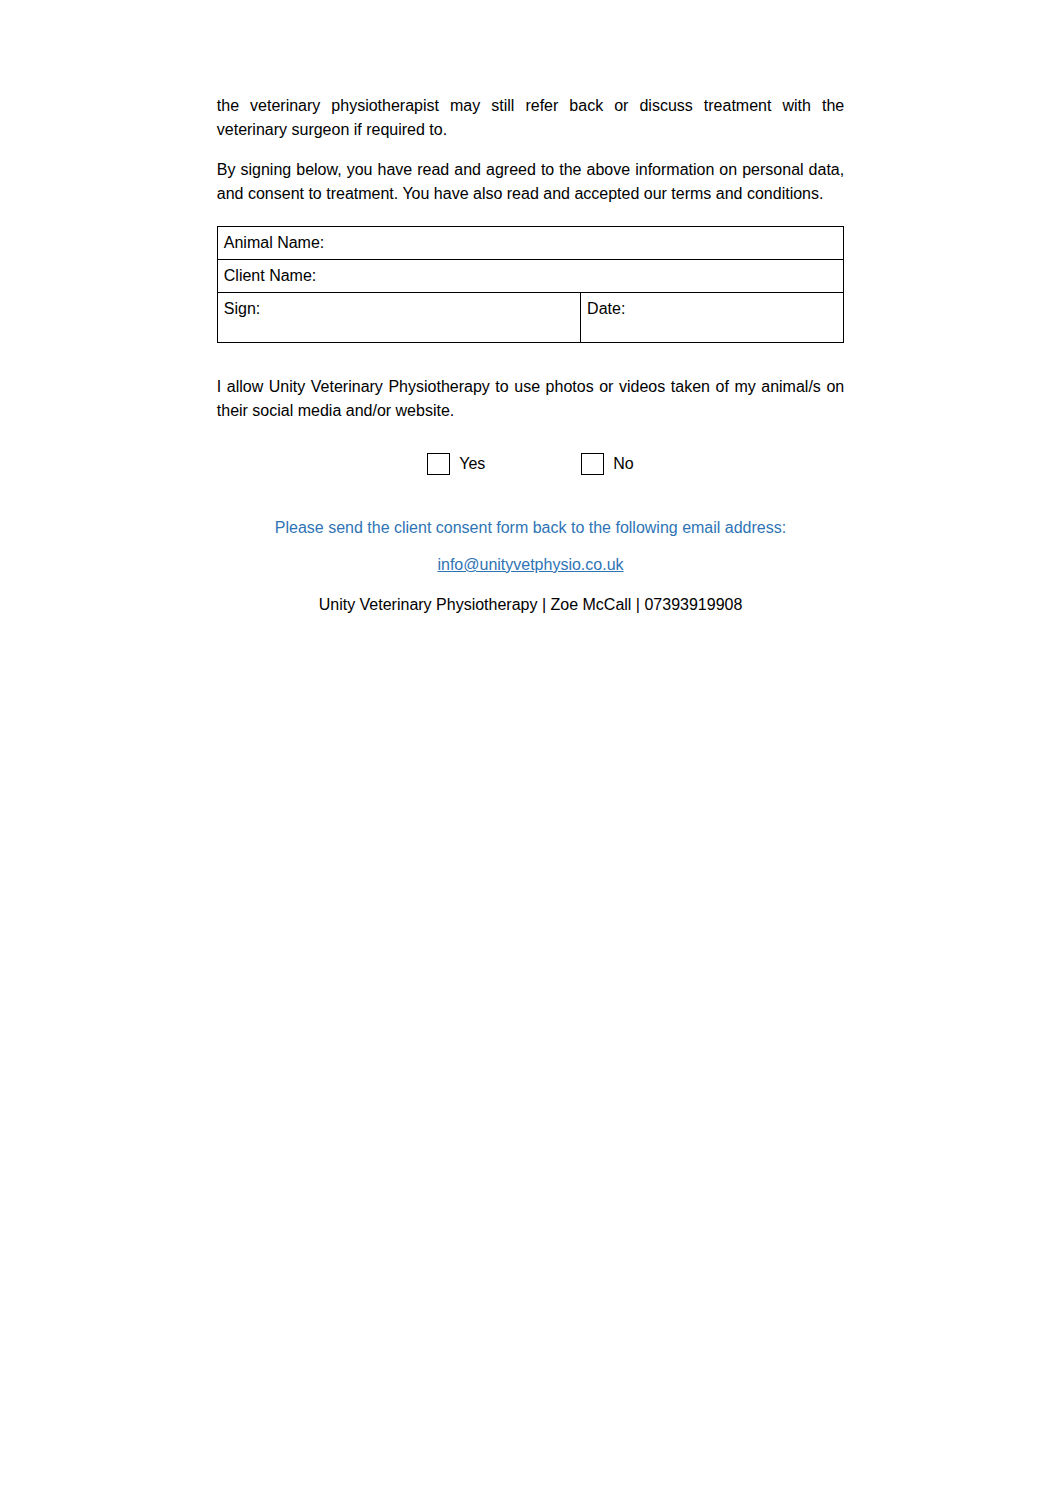the veterinary physiotherapist may still refer back or discuss treatment with the veterinary surgeon if required to.
By signing below, you have read and agreed to the above information on personal data, and consent to treatment. You have also read and accepted our terms and conditions.
| Animal Name: |
| Client Name: |
| Sign: | Date: |
I allow Unity Veterinary Physiotherapy to use photos or videos taken of my animal/s on their social media and/or website.
Yes
No
Please send the client consent form back to the following email address:
info@unityvetphysio.co.uk
Unity Veterinary Physiotherapy | Zoe McCall | 07393919908